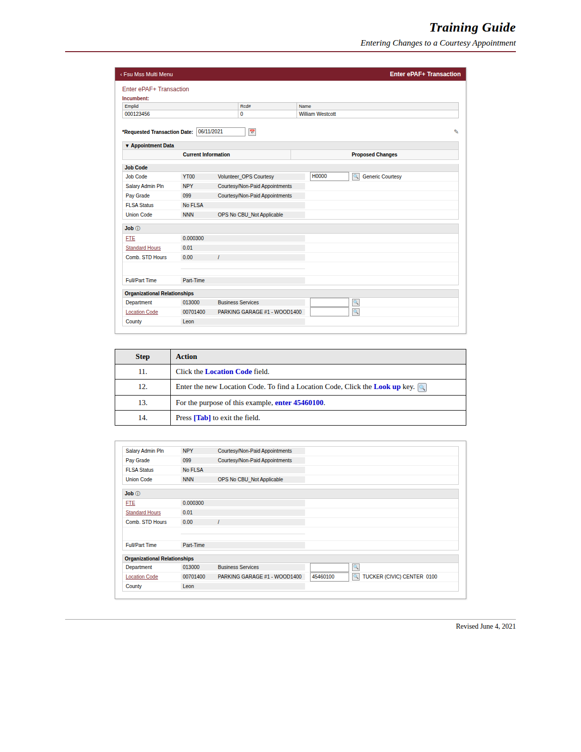Training Guide
Entering Changes to a Courtesy Appointment
‹ Fsu Mss Multi Menu Enter ePAF+ Transaction
Enter ePAF+ Transaction
Incumbent:
| Emplid | Rcd# | Name |
| --- | --- | --- |
| 000123456 | 0 | William Westcott |
*Requested Transaction Date: 06/11/2021 📅 ✎
▼ Appointment Data
Current Information
Proposed Changes
Job Code
Job Code
YT00 Volunteer_OPS Courtesy
H0000 🔍 Generic Courtesy
Salary Admin Pln
NPY Courtesy/Non-Paid Appointments
Pay Grade
099 Courtesy/Non-Paid Appointments
FLSA Status
No FLSA
Union Code
NNN OPS No CBU_Not Applicable
Job ⓘ
FTE
0.000300
Standard Hours
0.01
Comb. STD Hours
0.00/
Full/Part Time
Part-Time
Organizational Relationships
Department
013000 Business Services
🔍
Location Code
00701400 PARKING GARAGE #1 - WOOD1400
🔍
County
Leon
| Step | Action |
| --- | --- |
| 11. | Click the Location Code field. |
| 12. | Enter the new Location Code. To find a Location Code, Click the Look up key. 🔍 |
| 13. | For the purpose of this example, enter 45460100 . |
| 14. | Press [Tab] to exit the field. |
Salary Admin Pln
NPY Courtesy/Non-Paid Appointments
Pay Grade
099 Courtesy/Non-Paid Appointments
FLSA Status
No FLSA
Union Code
NNN OPS No CBU_Not Applicable
Job ⓘ
FTE
0.000300
Standard Hours
0.01
Comb. STD Hours
0.00/
Full/Part Time
Part-Time
Organizational Relationships
Department
013000 Business Services
🔍
Location Code
00701400 PARKING GARAGE #1 - WOOD1400
45460100 🔍 TUCKER (CIVIC) CENTER 0100
County
Leon
Revised June 4, 2021